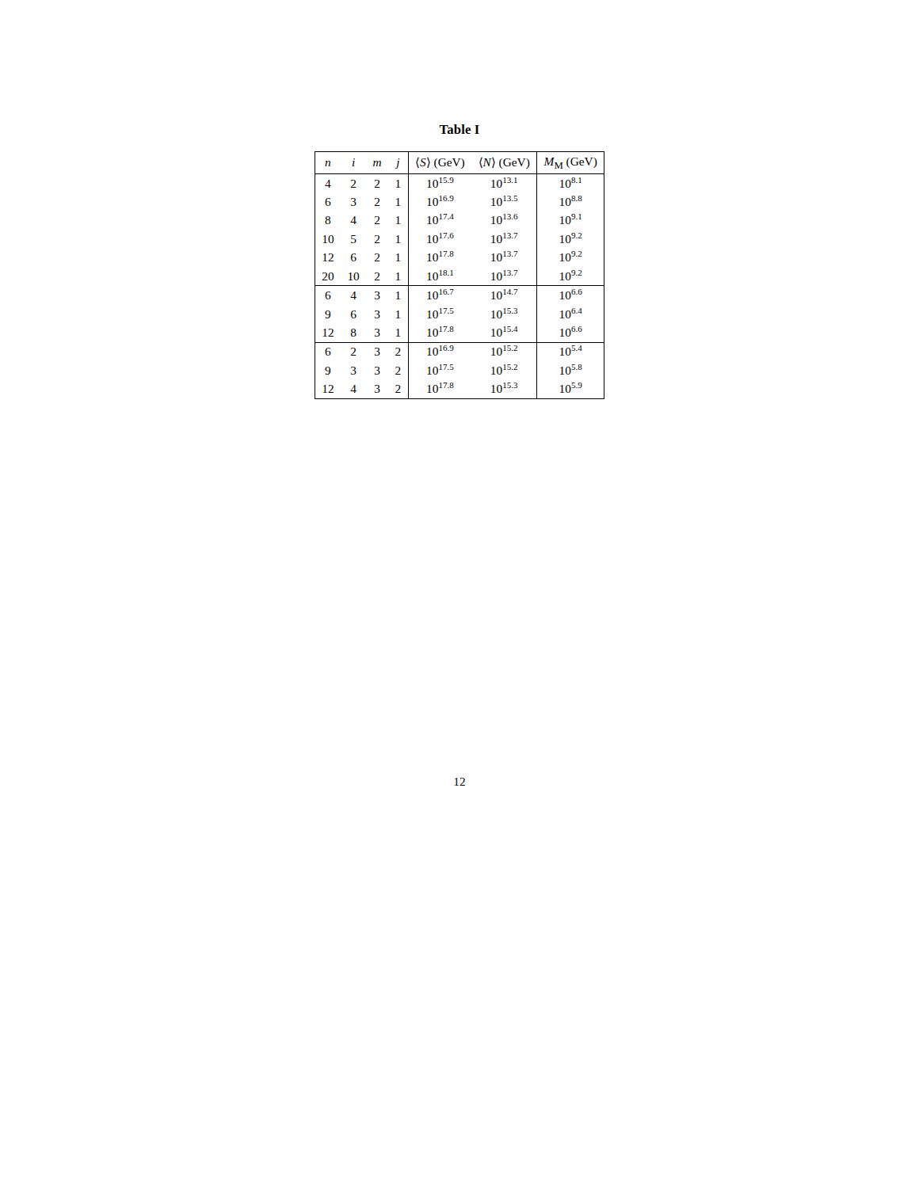Table I
| n | i | m | j | ⟨ S ⟩ (GeV) | ⟨ N ⟩ (GeV) | M M (GeV) |
| --- | --- | --- | --- | --- | --- | --- |
| 4 | 2 | 2 | 1 | 10 15.9 | 10 13.1 | 10 8.1 |
| 6 | 3 | 2 | 1 | 10 16.9 | 10 13.5 | 10 8.8 |
| 8 | 4 | 2 | 1 | 10 17.4 | 10 13.6 | 10 9.1 |
| 10 | 5 | 2 | 1 | 10 17.6 | 10 13.7 | 10 9.2 |
| 12 | 6 | 2 | 1 | 10 17.8 | 10 13.7 | 10 9.2 |
| 20 | 10 | 2 | 1 | 10 18.1 | 10 13.7 | 10 9.2 |
| 6 | 4 | 3 | 1 | 10 16.7 | 10 14.7 | 10 6.6 |
| 9 | 6 | 3 | 1 | 10 17.5 | 10 15.3 | 10 6.4 |
| 12 | 8 | 3 | 1 | 10 17.8 | 10 15.4 | 10 6.6 |
| 6 | 2 | 3 | 2 | 10 16.9 | 10 15.2 | 10 5.4 |
| 9 | 3 | 3 | 2 | 10 17.5 | 10 15.2 | 10 5.8 |
| 12 | 4 | 3 | 2 | 10 17.8 | 10 15.3 | 10 5.9 |
12